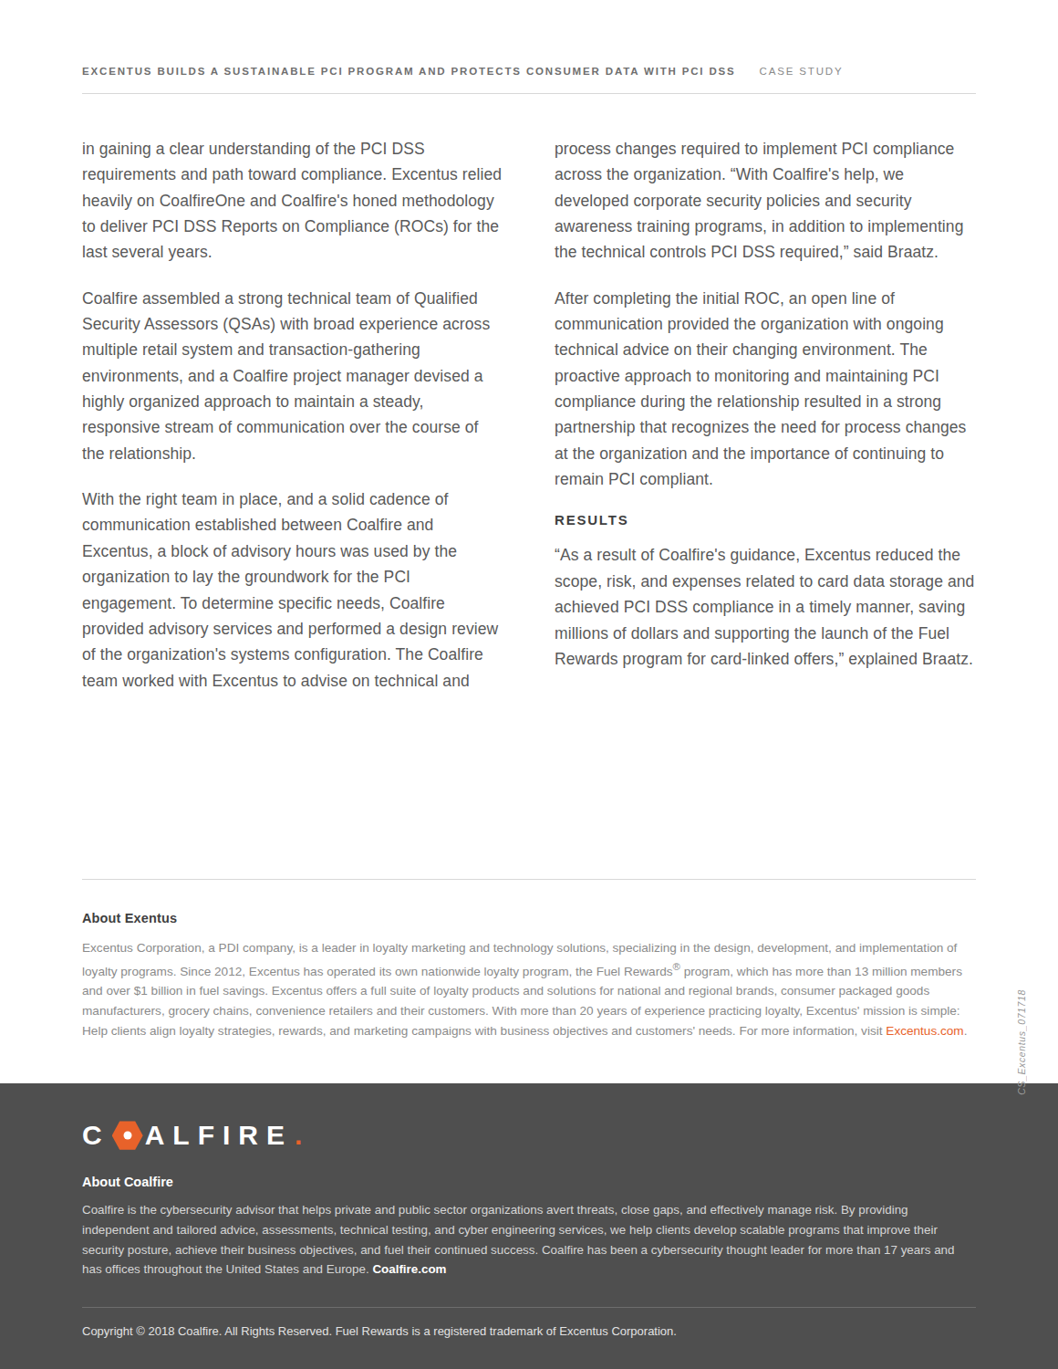Excentus Builds a Sustainable PCI Program and Protects Consumer Data with PCI DSS Case Study
in gaining a clear understanding of the PCI DSS requirements and path toward compliance. Excentus relied heavily on CoalfireOne and Coalfire's honed methodology to deliver PCI DSS Reports on Compliance (ROCs) for the last several years.
Coalfire assembled a strong technical team of Qualified Security Assessors (QSAs) with broad experience across multiple retail system and transaction-gathering environments, and a Coalfire project manager devised a highly organized approach to maintain a steady, responsive stream of communication over the course of the relationship.
With the right team in place, and a solid cadence of communication established between Coalfire and Excentus, a block of advisory hours was used by the organization to lay the groundwork for the PCI engagement. To determine specific needs, Coalfire provided advisory services and performed a design review of the organization's systems configuration. The Coalfire team worked with Excentus to advise on technical and process changes required to implement PCI compliance across the organization. “With Coalfire's help, we developed corporate security policies and security awareness training programs, in addition to implementing the technical controls PCI DSS required,” said Braatz.
After completing the initial ROC, an open line of communication provided the organization with ongoing technical advice on their changing environment. The proactive approach to monitoring and maintaining PCI compliance during the relationship resulted in a strong partnership that recognizes the need for process changes at the organization and the importance of continuing to remain PCI compliant.
Results
“As a result of Coalfire's guidance, Excentus reduced the scope, risk, and expenses related to card data storage and achieved PCI DSS compliance in a timely manner, saving millions of dollars and supporting the launch of the Fuel Rewards program for card-linked offers,” explained Braatz.
About Exentus
Excentus Corporation, a PDI company, is a leader in loyalty marketing and technology solutions, specializing in the design, development, and implementation of loyalty programs. Since 2012, Excentus has operated its own nationwide loyalty program, the Fuel Rewards® program, which has more than 13 million members and over $1 billion in fuel savings. Excentus offers a full suite of loyalty products and solutions for national and regional brands, consumer packaged goods manufacturers, grocery chains, convenience retailers and their customers. With more than 20 years of experience practicing loyalty, Excentus' mission is simple: Help clients align loyalty strategies, rewards, and marketing campaigns with business objectives and customers' needs. For more information, visit Excentus.com.
CS_Excentus_071718
C ALFIRE.
About Coalfire
Coalfire is the cybersecurity advisor that helps private and public sector organizations avert threats, close gaps, and effectively manage risk. By providing independent and tailored advice, assessments, technical testing, and cyber engineering services, we help clients develop scalable programs that improve their security posture, achieve their business objectives, and fuel their continued success. Coalfire has been a cybersecurity thought leader for more than 17 years and has offices throughout the United States and Europe. Coalfire.com
Copyright © 2018 Coalfire. All Rights Reserved. Fuel Rewards is a registered trademark of Excentus Corporation.